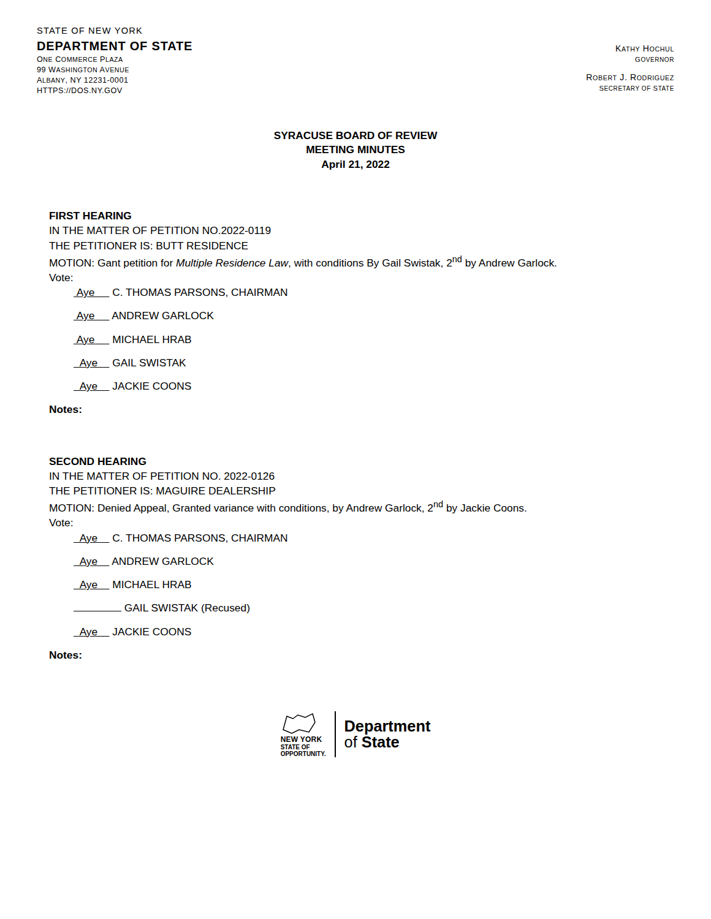STATE OF NEW YORK
DEPARTMENT OF STATE
ONE COMMERCE PLAZA
99 WASHINGTON AVENUE
ALBANY, NY 12231-0001
HTTPS://DOS.NY.GOV
KATHY HOCHUL
GOVERNOR
ROBERT J. RODRIGUEZ
SECRETARY OF STATE
SYRACUSE BOARD OF REVIEW
MEETING MINUTES
April 21, 2022
FIRST HEARING
IN THE MATTER OF PETITION NO.2022-0119
THE PETITIONER IS: BUTT RESIDENCE
MOTION: Gant petition for Multiple Residence Law, with conditions By Gail Swistak, 2nd by Andrew Garlock.
Vote:
Aye C. THOMAS PARSONS, CHAIRMAN
Aye ANDREW GARLOCK
Aye MICHAEL HRAB
Aye GAIL SWISTAK
Aye JACKIE COONS
Notes:
SECOND HEARING
IN THE MATTER OF PETITION NO. 2022-0126
THE PETITIONER IS: MAGUIRE DEALERSHIP
MOTION: Denied Appeal, Granted variance with conditions, by Andrew Garlock, 2nd by Jackie Coons.
Vote:
Aye C. THOMAS PARSONS, CHAIRMAN
Aye ANDREW GARLOCK
Aye MICHAEL HRAB
GAIL SWISTAK (Recused)
Aye JACKIE COONS
Notes:
NEW YORK
STATE OF
OPPORTUNITY.
Department
of State